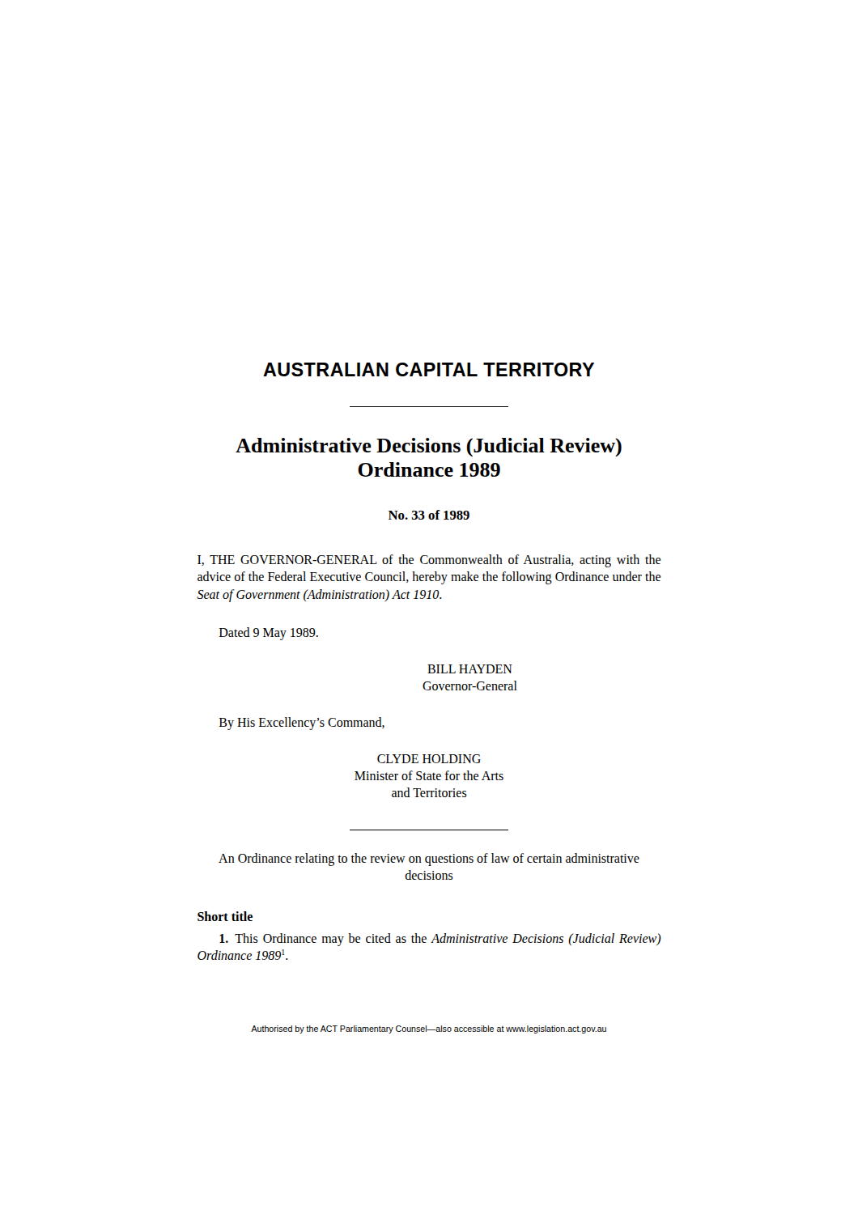AUSTRALIAN CAPITAL TERRITORY
Administrative Decisions (Judicial Review)
Ordinance 1989
No. 33 of 1989
I, THE GOVERNOR-GENERAL of the Commonwealth of Australia, acting with the advice of the Federal Executive Council, hereby make the following Ordinance under the Seat of Government (Administration) Act 1910.
Dated 9 May 1989.
BILL HAYDEN Governor-General
By His Excellency’s Command,
CLYDE HOLDING
Minister of State for the Arts
and Territories
An Ordinance relating to the review on questions of law of certain administrative decisions
Short title
1. This Ordinance may be cited as the Administrative Decisions (Judicial Review) Ordinance 19891.
Authorised by the ACT Parliamentary Counsel—also accessible at www.legislation.act.gov.au